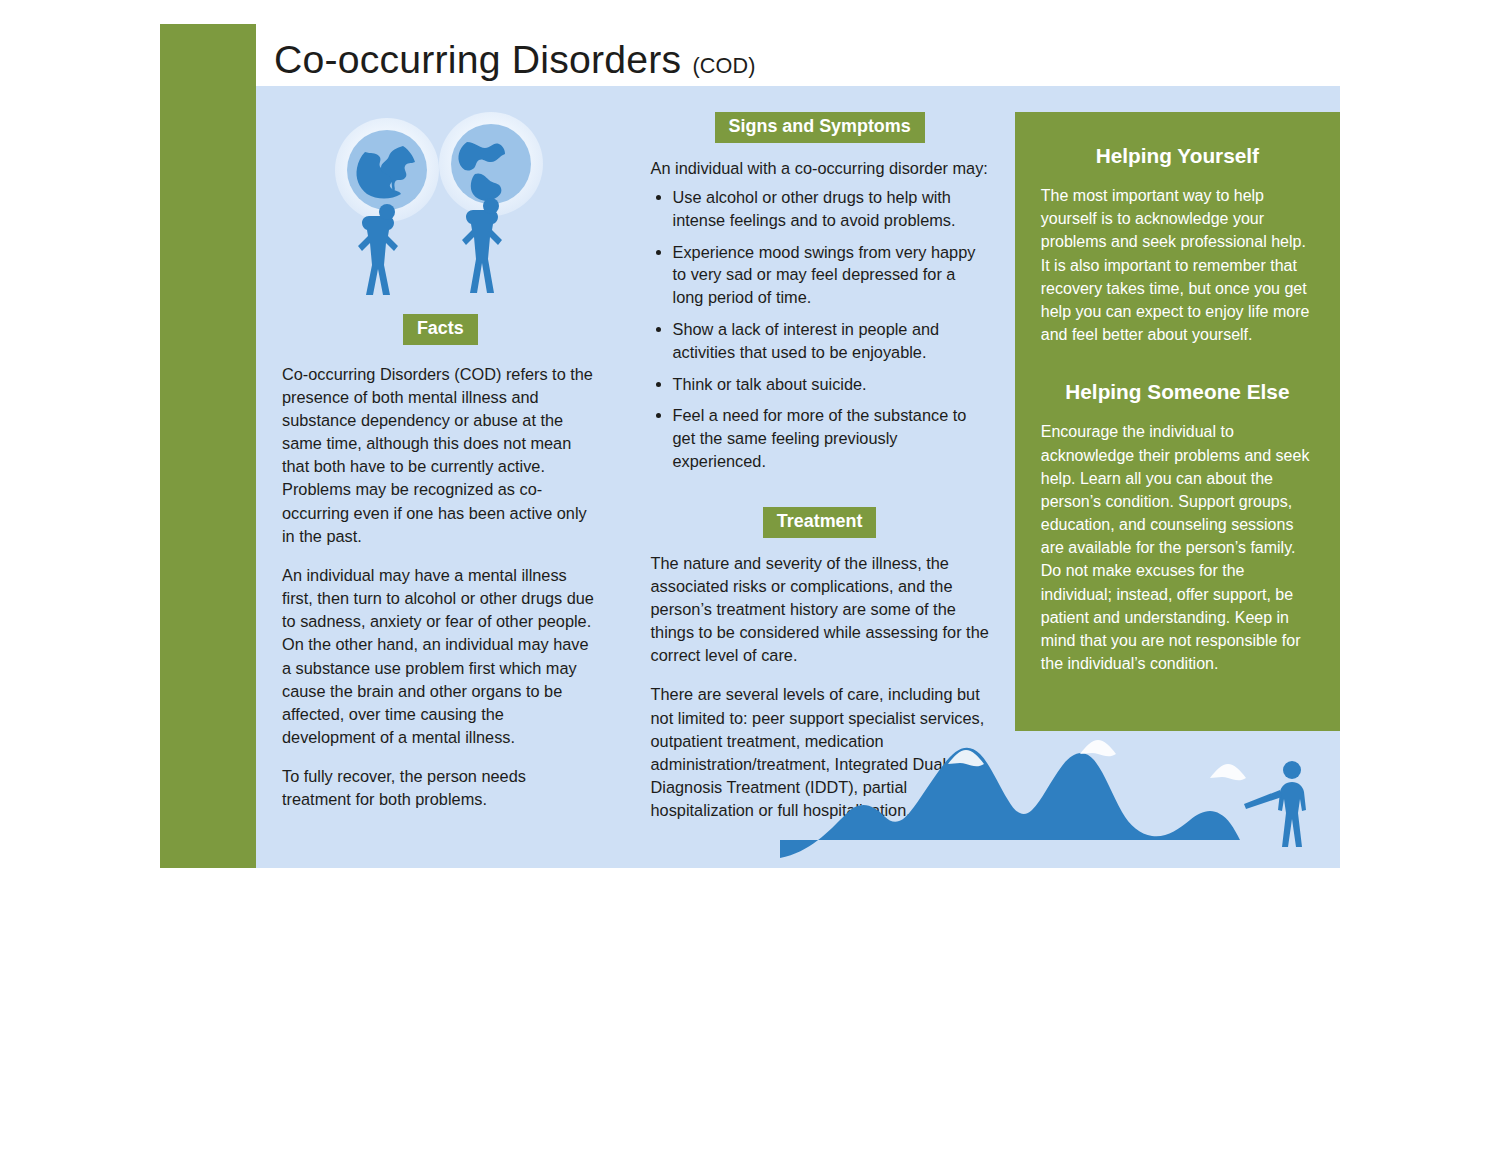Co-occurring Disorders (COD)
Facts
Co-occurring Disorders (COD) refers to the presence of both mental illness and substance dependency or abuse at the same time, although this does not mean that both have to be currently active. Problems may be recognized as co-occurring even if one has been active only in the past.
An individual may have a mental illness first, then turn to alcohol or other drugs due to sadness, anxiety or fear of other people. On the other hand, an individual may have a substance use problem first which may cause the brain and other organs to be affected, over time causing the development of a mental illness.
To fully recover, the person needs treatment for both problems.
Signs and Symptoms
An individual with a co-occurring disorder may:
Use alcohol or other drugs to help with intense feelings and to avoid problems.
Experience mood swings from very happy to very sad or may feel depressed for a long period of time.
Show a lack of interest in people and activities that used to be enjoyable.
Think or talk about suicide.
Feel a need for more of the substance to get the same feeling previously experienced.
Treatment
The nature and severity of the illness, the associated risks or complications, and the person’s treatment history are some of the things to be considered while assessing for the correct level of care.
There are several levels of care, including but not limited to: peer support specialist services, outpatient treatment, medication administration/treatment, Integrated Dual Diagnosis Treatment (IDDT), partial hospitalization or full hospitalization.
Helping Yourself
The most important way to help yourself is to acknowledge your problems and seek professional help. It is also important to remember that recovery takes time, but once you get help you can expect to enjoy life more and feel better about yourself.
Helping Someone Else
Encourage the individual to acknowledge their problems and seek help. Learn all you can about the person’s condition. Support groups, education, and counseling sessions are available for the person’s family. Do not make excuses for the individual; instead, offer support, be patient and understanding. Keep in mind that you are not responsible for the individual’s condition.